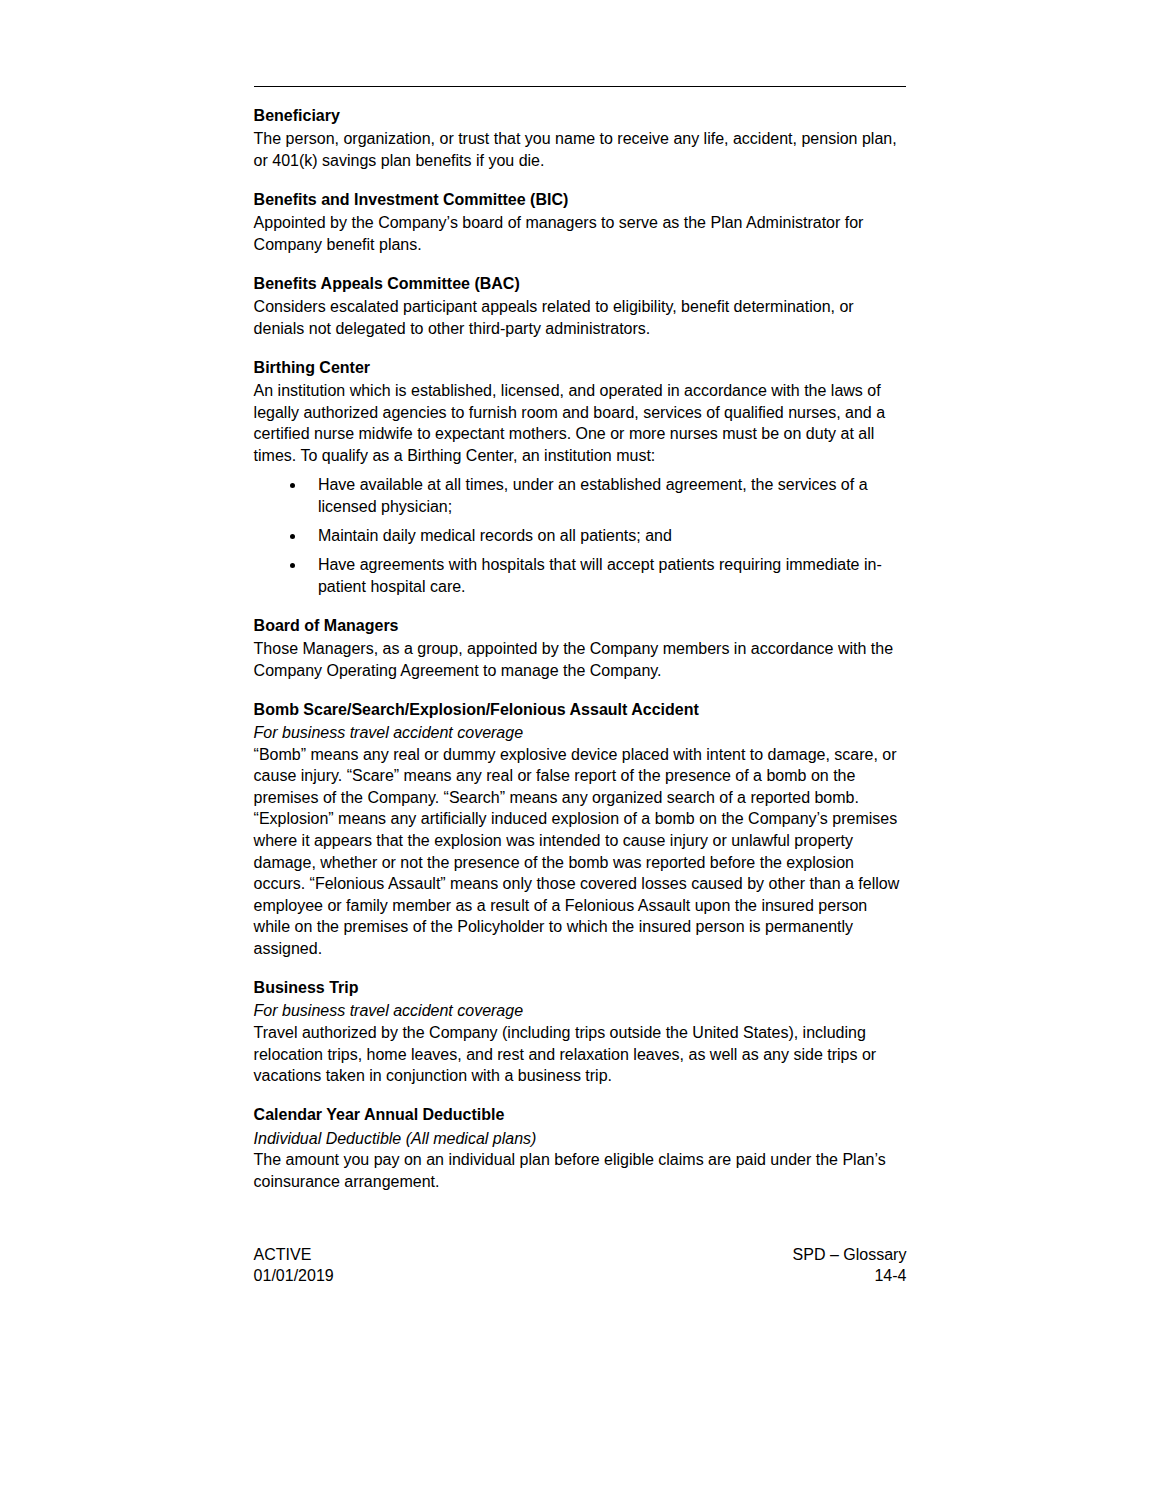Beneficiary
The person, organization, or trust that you name to receive any life, accident, pension plan, or 401(k) savings plan benefits if you die.
Benefits and Investment Committee (BIC)
Appointed by the Company’s board of managers to serve as the Plan Administrator for Company benefit plans.
Benefits Appeals Committee (BAC)
Considers escalated participant appeals related to eligibility, benefit determination, or denials not delegated to other third-party administrators.
Birthing Center
An institution which is established, licensed, and operated in accordance with the laws of legally authorized agencies to furnish room and board, services of qualified nurses, and a certified nurse midwife to expectant mothers. One or more nurses must be on duty at all times. To qualify as a Birthing Center, an institution must:
Have available at all times, under an established agreement, the services of a licensed physician;
Maintain daily medical records on all patients; and
Have agreements with hospitals that will accept patients requiring immediate in-patient hospital care.
Board of Managers
Those Managers, as a group, appointed by the Company members in accordance with the Company Operating Agreement to manage the Company.
Bomb Scare/Search/Explosion/Felonious Assault Accident
For business travel accident coverage
“Bomb” means any real or dummy explosive device placed with intent to damage, scare, or cause injury. “Scare” means any real or false report of the presence of a bomb on the premises of the Company. “Search” means any organized search of a reported bomb. “Explosion” means any artificially induced explosion of a bomb on the Company’s premises where it appears that the explosion was intended to cause injury or unlawful property damage, whether or not the presence of the bomb was reported before the explosion occurs. “Felonious Assault” means only those covered losses caused by other than a fellow employee or family member as a result of a Felonious Assault upon the insured person while on the premises of the Policyholder to which the insured person is permanently assigned.
Business Trip
For business travel accident coverage
Travel authorized by the Company (including trips outside the United States), including relocation trips, home leaves, and rest and relaxation leaves, as well as any side trips or vacations taken in conjunction with a business trip.
Calendar Year Annual Deductible
Individual Deductible (All medical plans)
The amount you pay on an individual plan before eligible claims are paid under the Plan’s coinsurance arrangement.
ACTIVE
01/01/2019
SPD – Glossary
14-4